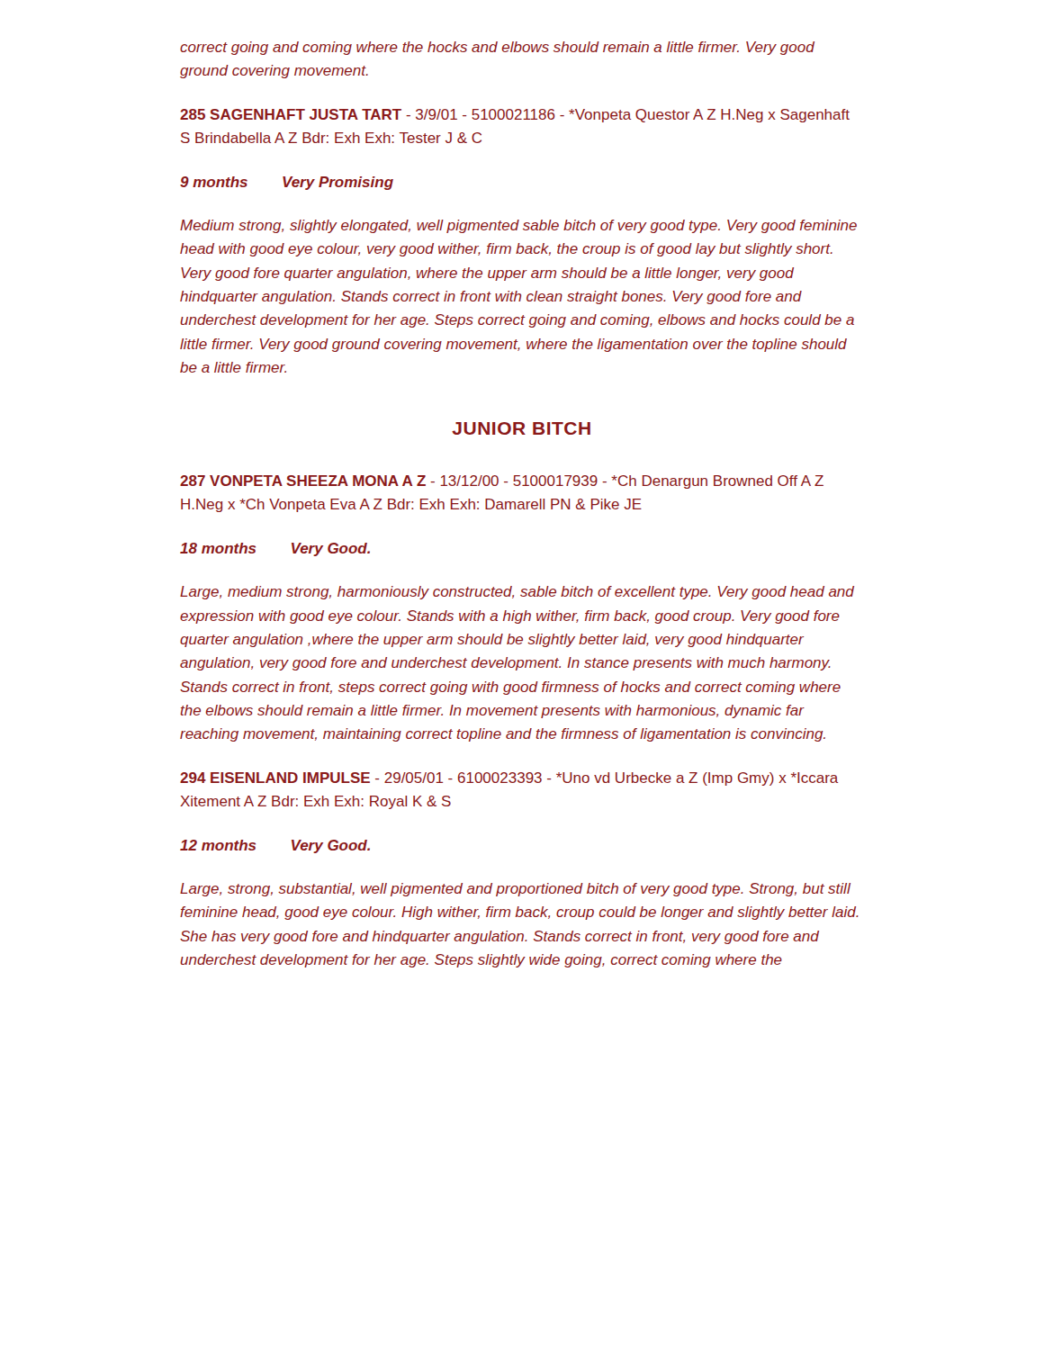correct going and coming where the hocks and elbows should remain a little firmer. Very good ground covering movement.
285 SAGENHAFT JUSTA TART - 3/9/01 - 5100021186 - *Vonpeta Questor A Z H.Neg x Sagenhaft S Brindabella A Z Bdr: Exh Exh: Tester J & C
9 months Very Promising
Medium strong, slightly elongated, well pigmented sable bitch of very good type. Very good feminine head with good eye colour, very good wither, firm back, the croup is of good lay but slightly short. Very good fore quarter angulation, where the upper arm should be a little longer, very good hindquarter angulation. Stands correct in front with clean straight bones. Very good fore and underchest development for her age. Steps correct going and coming, elbows and hocks could be a little firmer. Very good ground covering movement, where the ligamentation over the topline should be a little firmer.
JUNIOR BITCH
287 VONPETA SHEEZA MONA A Z - 13/12/00 - 5100017939 - *Ch Denargun Browned Off A Z H.Neg x *Ch Vonpeta Eva A Z Bdr: Exh Exh: Damarell PN & Pike JE
18 months Very Good.
Large, medium strong, harmoniously constructed, sable bitch of excellent type. Very good head and expression with good eye colour. Stands with a high wither, firm back, good croup. Very good fore quarter angulation ,where the upper arm should be slightly better laid, very good hindquarter angulation, very good fore and underchest development. In stance presents with much harmony. Stands correct in front, steps correct going with good firmness of hocks and correct coming where the elbows should remain a little firmer. In movement presents with harmonious, dynamic far reaching movement, maintaining correct topline and the firmness of ligamentation is convincing.
294 EISENLAND IMPULSE - 29/05/01 - 6100023393 - *Uno vd Urbecke a Z (Imp Gmy) x *Iccara Xitement A Z Bdr: Exh Exh: Royal K & S
12 months Very Good.
Large, strong, substantial, well pigmented and proportioned bitch of very good type. Strong, but still feminine head, good eye colour. High wither, firm back, croup could be longer and slightly better laid. She has very good fore and hindquarter angulation. Stands correct in front, very good fore and underchest development for her age. Steps slightly wide going, correct coming where the